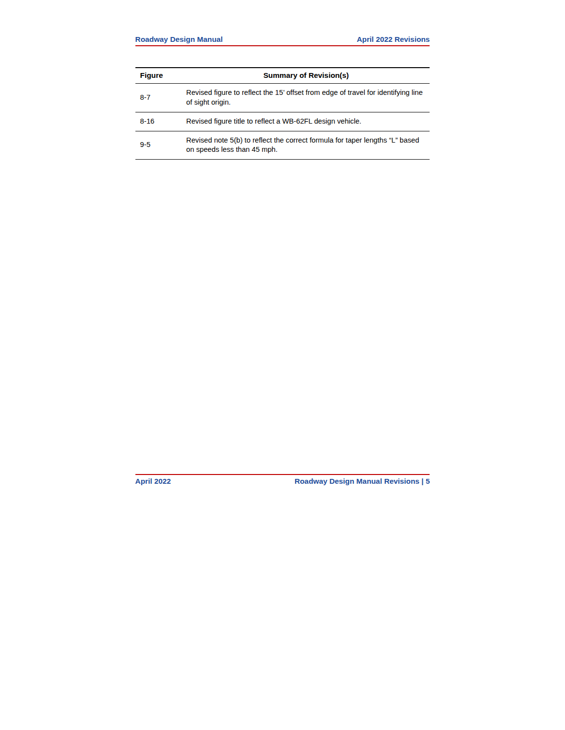Roadway Design Manual April 2022 Revisions
| Figure | Summary of Revision(s) |
| --- | --- |
| 8-7 | Revised figure to reflect the 15’ offset from edge of travel for identifying line of sight origin. |
| 8-16 | Revised figure title to reflect a WB-62FL design vehicle. |
| 9-5 | Revised note 5(b) to reflect the correct formula for taper lengths “L” based on speeds less than 45 mph. |
April 2022 Roadway Design Manual Revisions | 5